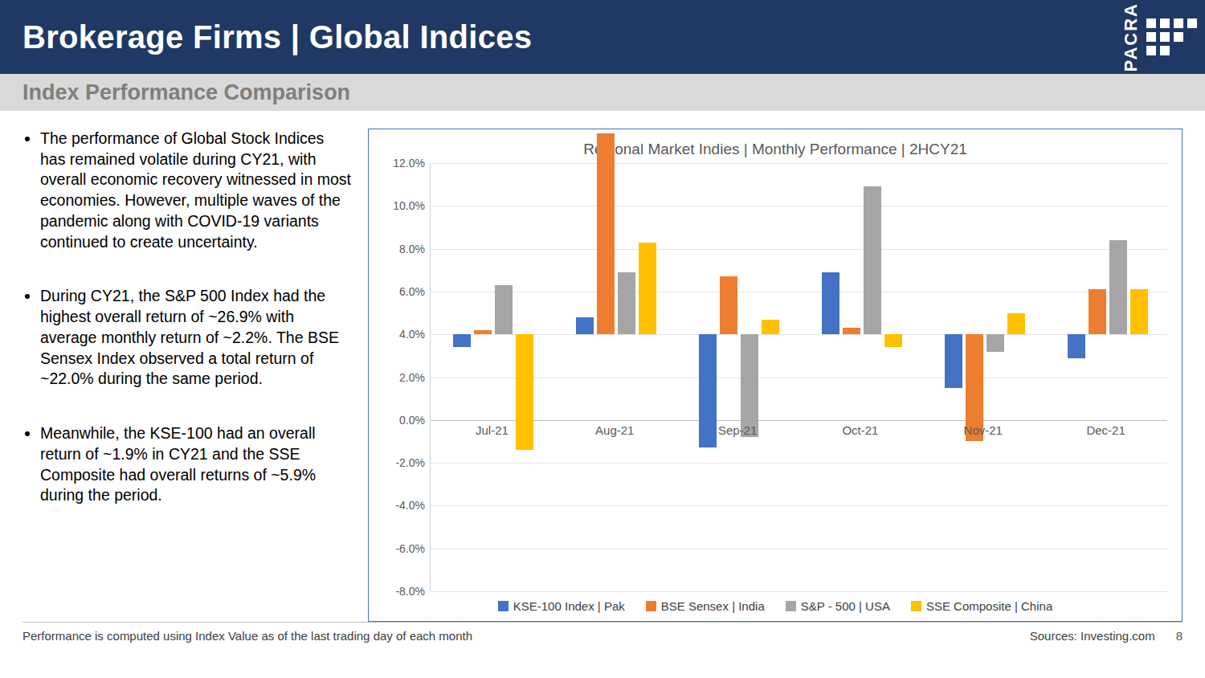Brokerage Firms | Global Indices
PACRA
Index Performance Comparison
The performance of Global Stock Indices has remained volatile during CY21, with overall economic recovery witnessed in most economies. However, multiple waves of the pandemic along with COVID-19 variants continued to create uncertainty.
During CY21, the S&P 500 Index had the highest overall return of ~26.9% with average monthly return of ~2.2%. The BSE Sensex Index observed a total return of ~22.0% during the same period.
Meanwhile, the KSE-100 had an overall return of ~1.9% in CY21 and the SSE Composite had overall returns of ~5.9% during the period.
Regional Market Indies | Monthly Performance | 2HCY21
12.0% 10.0% 8.0% 6.0% 4.0% 2.0% 0.0% -2.0% -4.0% -6.0% -8.0%
Jul-21
Aug-21
Sep-21
Oct-21
Nov-21
Dec-21
KSE-100 Index | Pak
BSE Sensex | India
S&P - 500 | USA
SSE Composite | China
Performance is computed using Index Value as of the last trading day of each month
Sources: Investing.com 8